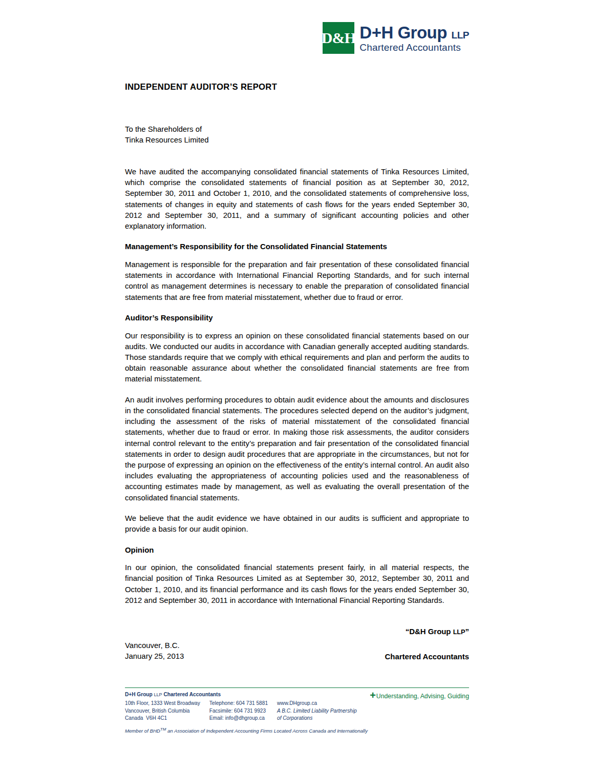D&H
D+H Group LLP
Chartered Accountants
INDEPENDENT AUDITOR’S REPORT
To the Shareholders of
Tinka Resources Limited
We have audited the accompanying consolidated financial statements of Tinka Resources Limited, which comprise the consolidated statements of financial position as at September 30, 2012, September 30, 2011 and October 1, 2010, and the consolidated statements of comprehensive loss, statements of changes in equity and statements of cash flows for the years ended September 30, 2012 and September 30, 2011, and a summary of significant accounting policies and other explanatory information.
Management’s Responsibility for the Consolidated Financial Statements
Management is responsible for the preparation and fair presentation of these consolidated financial statements in accordance with International Financial Reporting Standards, and for such internal control as management determines is necessary to enable the preparation of consolidated financial statements that are free from material misstatement, whether due to fraud or error.
Auditor’s Responsibility
Our responsibility is to express an opinion on these consolidated financial statements based on our audits. We conducted our audits in accordance with Canadian generally accepted auditing standards. Those standards require that we comply with ethical requirements and plan and perform the audits to obtain reasonable assurance about whether the consolidated financial statements are free from material misstatement.
An audit involves performing procedures to obtain audit evidence about the amounts and disclosures in the consolidated financial statements. The procedures selected depend on the auditor’s judgment, including the assessment of the risks of material misstatement of the consolidated financial statements, whether due to fraud or error. In making those risk assessments, the auditor considers internal control relevant to the entity’s preparation and fair presentation of the consolidated financial statements in order to design audit procedures that are appropriate in the circumstances, but not for the purpose of expressing an opinion on the effectiveness of the entity’s internal control. An audit also includes evaluating the appropriateness of accounting policies used and the reasonableness of accounting estimates made by management, as well as evaluating the overall presentation of the consolidated financial statements.
We believe that the audit evidence we have obtained in our audits is sufficient and appropriate to provide a basis for our audit opinion.
Opinion
In our opinion, the consolidated financial statements present fairly, in all material respects, the financial position of Tinka Resources Limited as at September 30, 2012, September 30, 2011 and October 1, 2010, and its financial performance and its cash flows for the years ended September 30, 2012 and September 30, 2011 in accordance with International Financial Reporting Standards.
“D&H Group LLP”
Chartered Accountants
Vancouver, B.C.
January 25, 2013
D+H Group LLP Chartered Accountants
10th Floor, 1333 West Broadway
Vancouver, British Columbia
Canada V6H 4C1
Telephone: 604 731 5881
Facsimile: 604 731 9923
Email: info@dhgroup.ca
www.DHgroup.ca
A B.C. Limited Liability Partnership
of Corporations
Member of BHDTM an Association of Independent Accounting Firms Located Across Canada and Internationally
+Understanding, Advising, Guiding